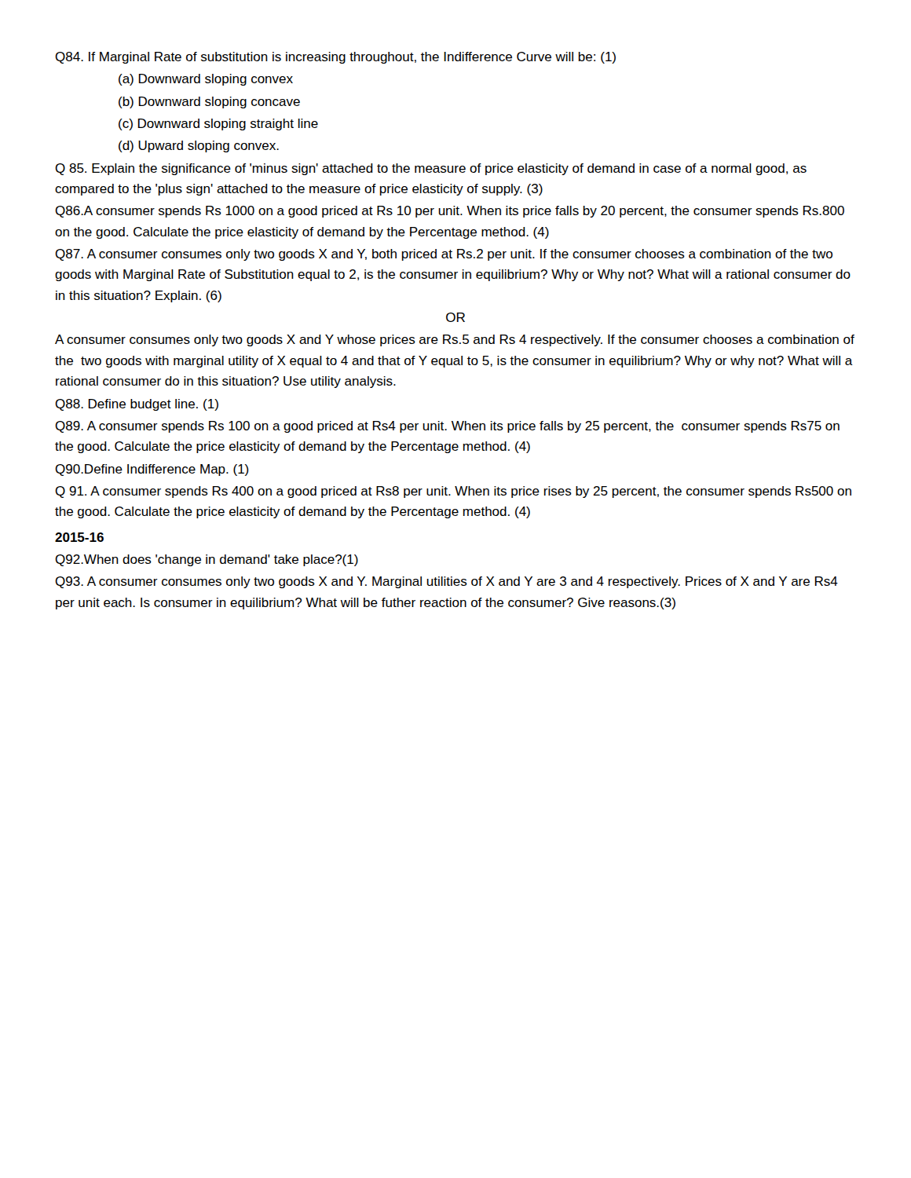Q84. If Marginal Rate of substitution is increasing throughout, the Indifference Curve will be: (1)
(a) Downward sloping convex
(b) Downward sloping concave
(c) Downward sloping straight line
(d) Upward sloping convex.
Q 85. Explain the significance of 'minus sign' attached to the measure of price elasticity of demand in case of a normal good, as compared to the 'plus sign' attached to the measure of price elasticity of supply. (3)
Q86.A consumer spends Rs 1000 on a good priced at Rs 10 per unit. When its price falls by 20 percent, the consumer spends Rs.800 on the good. Calculate the price elasticity of demand by the Percentage method. (4)
Q87. A consumer consumes only two goods X and Y, both priced at Rs.2 per unit. If the consumer chooses a combination of the two goods with Marginal Rate of Substitution equal to 2, is the consumer in equilibrium? Why or Why not? What will a rational consumer do in this situation? Explain. (6)
OR
A consumer consumes only two goods X and Y whose prices are Rs.5 and Rs 4 respectively. If the consumer chooses a combination of the two goods with marginal utility of X equal to 4 and that of Y equal to 5, is the consumer in equilibrium? Why or why not? What will a rational consumer do in this situation? Use utility analysis.
Q88. Define budget line. (1)
Q89. A consumer spends Rs 100 on a good priced at Rs4 per unit. When its price falls by 25 percent, the consumer spends Rs75 on the good. Calculate the price elasticity of demand by the Percentage method. (4)
Q90.Define Indifference Map. (1)
Q 91. A consumer spends Rs 400 on a good priced at Rs8 per unit. When its price rises by 25 percent, the consumer spends Rs500 on the good. Calculate the price elasticity of demand by the Percentage method. (4)
2015-16
Q92.When does 'change in demand' take place?(1)
Q93. A consumer consumes only two goods X and Y. Marginal utilities of X and Y are 3 and 4 respectively. Prices of X and Y are Rs4 per unit each. Is consumer in equilibrium? What will be futher reaction of the consumer? Give reasons.(3)